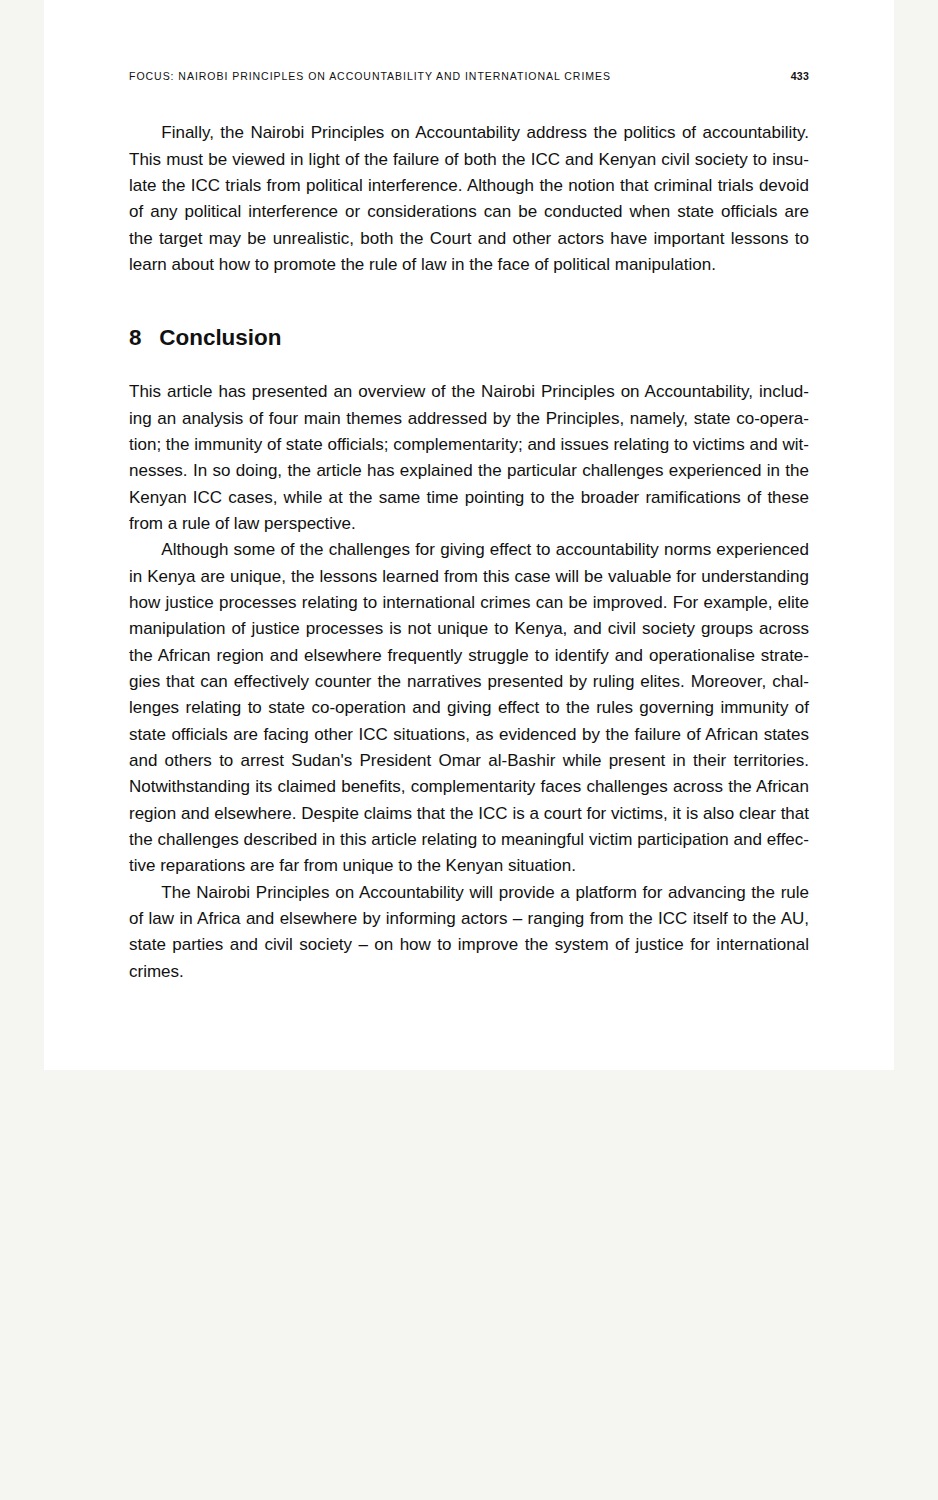Focus: Nairobi principles on accountability and international crimes 433
Finally, the Nairobi Principles on Accountability address the politics of accountability. This must be viewed in light of the failure of both the ICC and Kenyan civil society to insulate the ICC trials from political interference. Although the notion that criminal trials devoid of any political interference or considerations can be conducted when state officials are the target may be unrealistic, both the Court and other actors have important lessons to learn about how to promote the rule of law in the face of political manipulation.
8 Conclusion
This article has presented an overview of the Nairobi Principles on Accountability, including an analysis of four main themes addressed by the Principles, namely, state co-operation; the immunity of state officials; complementarity; and issues relating to victims and witnesses. In so doing, the article has explained the particular challenges experienced in the Kenyan ICC cases, while at the same time pointing to the broader ramifications of these from a rule of law perspective.
Although some of the challenges for giving effect to accountability norms experienced in Kenya are unique, the lessons learned from this case will be valuable for understanding how justice processes relating to international crimes can be improved. For example, elite manipulation of justice processes is not unique to Kenya, and civil society groups across the African region and elsewhere frequently struggle to identify and operationalise strategies that can effectively counter the narratives presented by ruling elites. Moreover, challenges relating to state co-operation and giving effect to the rules governing immunity of state officials are facing other ICC situations, as evidenced by the failure of African states and others to arrest Sudan's President Omar al-Bashir while present in their territories. Notwithstanding its claimed benefits, complementarity faces challenges across the African region and elsewhere. Despite claims that the ICC is a court for victims, it is also clear that the challenges described in this article relating to meaningful victim participation and effective reparations are far from unique to the Kenyan situation.
The Nairobi Principles on Accountability will provide a platform for advancing the rule of law in Africa and elsewhere by informing actors – ranging from the ICC itself to the AU, state parties and civil society – on how to improve the system of justice for international crimes.